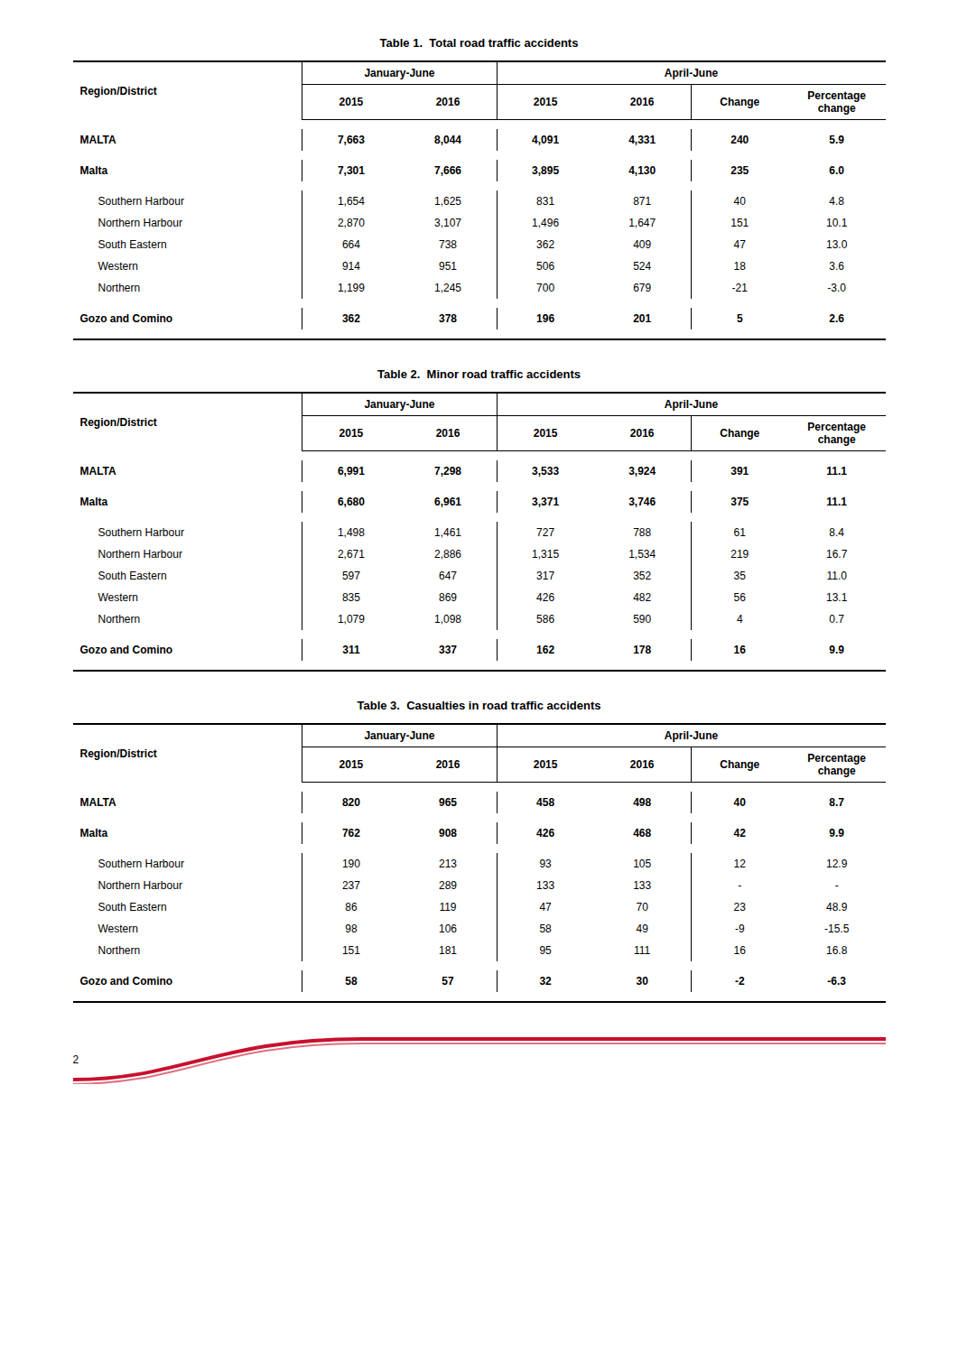Table 1. Total road traffic accidents
| Region/District | January-June | April-June |
| --- | --- | --- |
| 2015 | 2016 | 2015 | 2016 | Change | Percentage change |
| MALTA | 7,663 | 8,044 | 4,091 | 4,331 | 240 | 5.9 |
| Malta | 7,301 | 7,666 | 3,895 | 4,130 | 235 | 6.0 |
| Southern Harbour | 1,654 | 1,625 | 831 | 871 | 40 | 4.8 |
| Northern Harbour | 2,870 | 3,107 | 1,496 | 1,647 | 151 | 10.1 |
| South Eastern | 664 | 738 | 362 | 409 | 47 | 13.0 |
| Western | 914 | 951 | 506 | 524 | 18 | 3.6 |
| Northern | 1,199 | 1,245 | 700 | 679 | -21 | -3.0 |
| Gozo and Comino | 362 | 378 | 196 | 201 | 5 | 2.6 |
Table 2. Minor road traffic accidents
| Region/District | January-June | April-June |
| --- | --- | --- |
| 2015 | 2016 | 2015 | 2016 | Change | Percentage change |
| MALTA | 6,991 | 7,298 | 3,533 | 3,924 | 391 | 11.1 |
| Malta | 6,680 | 6,961 | 3,371 | 3,746 | 375 | 11.1 |
| Southern Harbour | 1,498 | 1,461 | 727 | 788 | 61 | 8.4 |
| Northern Harbour | 2,671 | 2,886 | 1,315 | 1,534 | 219 | 16.7 |
| South Eastern | 597 | 647 | 317 | 352 | 35 | 11.0 |
| Western | 835 | 869 | 426 | 482 | 56 | 13.1 |
| Northern | 1,079 | 1,098 | 586 | 590 | 4 | 0.7 |
| Gozo and Comino | 311 | 337 | 162 | 178 | 16 | 9.9 |
Table 3. Casualties in road traffic accidents
| Region/District | January-June | April-June |
| --- | --- | --- |
| 2015 | 2016 | 2015 | 2016 | Change | Percentage change |
| MALTA | 820 | 965 | 458 | 498 | 40 | 8.7 |
| Malta | 762 | 908 | 426 | 468 | 42 | 9.9 |
| Southern Harbour | 190 | 213 | 93 | 105 | 12 | 12.9 |
| Northern Harbour | 237 | 289 | 133 | 133 | - | - |
| South Eastern | 86 | 119 | 47 | 70 | 23 | 48.9 |
| Western | 98 | 106 | 58 | 49 | -9 | -15.5 |
| Northern | 151 | 181 | 95 | 111 | 16 | 16.8 |
| Gozo and Comino | 58 | 57 | 32 | 30 | -2 | -6.3 |
2